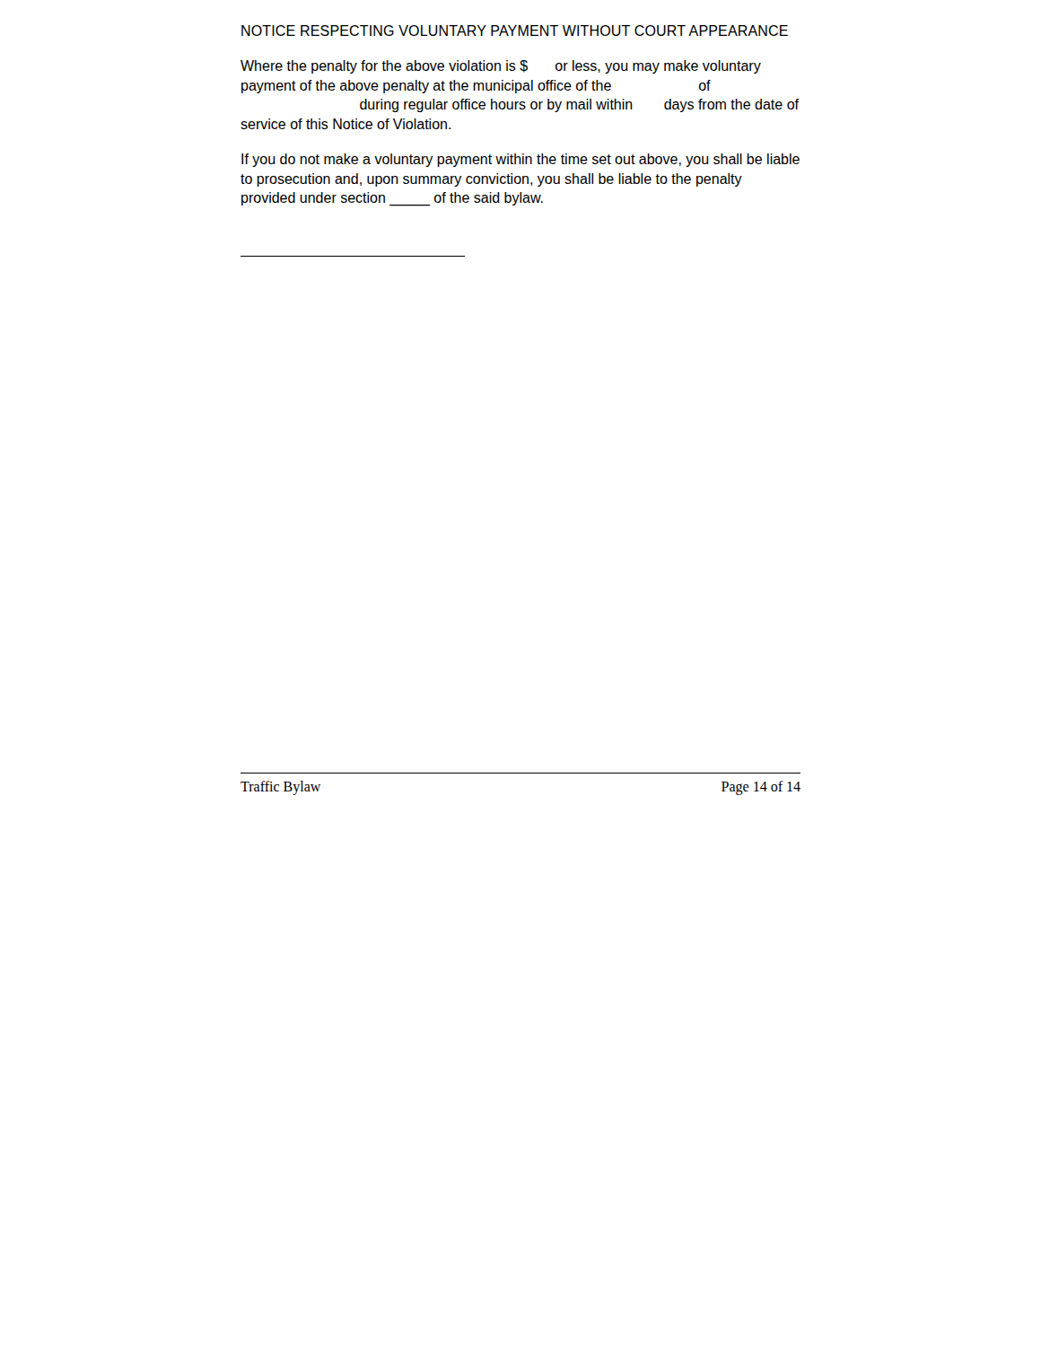NOTICE RESPECTING VOLUNTARY PAYMENT WITHOUT COURT APPEARANCE
Where the penalty for the above violation is $ or less, you may make voluntary payment of the above penalty at the municipal office of the of during regular office hours or by mail within days from the date of service of this Notice of Violation.
If you do not make a voluntary payment within the time set out above, you shall be liable to prosecution and, upon summary conviction, you shall be liable to the penalty provided under section _____ of the said bylaw.
Traffic Bylaw Page 14 of 14